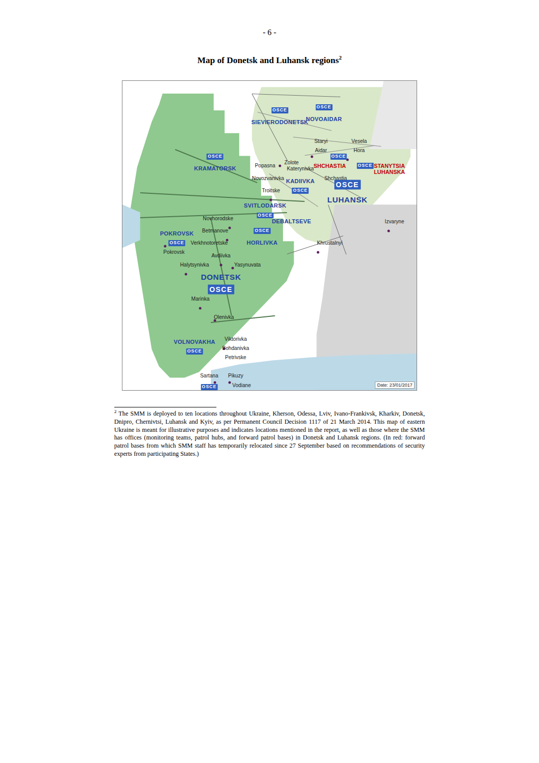- 6 -
Map of Donetsk and Luhansk regions2
OSCE
SIEVIERODONETSK
OSCE
NOVOAIDAR
Staryi
Aidar
Vesela
Hora
OSCE
SHCHASTIA
Shchastia
OSCE
STANYTSIA
LUHANSKA
Zolote
Popasna
Katerynivka
Novozvanivka
Troitske
KADIIVKA
OSCE
OSCE
LUHANSK
SVITLODARSK
OSCE
DEBALTSEVE
OSCE
Izvaryne
Khrustalnyi
OSCE
KRAMATORSK
Novhorodske
Betmanove
OSCE
HORLIVKA
POKROVSK
OSCE
Pokrovsk
Verkhnotoretske
Avdiivka
Halytsynivka
Yasynuvata
DONETSK
OSCE
Marinka
Olenivka
VOLNOVAKHA
OSCE
Viktorivka
Bohdanivka
Petrivske
Sartana
Pikuzy
Vodiane
OSCE
Date: 23/01/2017
2 The SMM is deployed to ten locations throughout Ukraine, Kherson, Odessa, Lviv, Ivano-Frankivsk, Kharkiv, Donetsk, Dnipro, Chernivtsi, Luhansk and Kyiv, as per Permanent Council Decision 1117 of 21 March 2014. This map of eastern Ukraine is meant for illustrative purposes and indicates locations mentioned in the report, as well as those where the SMM has offices (monitoring teams, patrol hubs, and forward patrol bases) in Donetsk and Luhansk regions. (In red: forward patrol bases from which SMM staff has temporarily relocated since 27 September based on recommendations of security experts from participating States.)